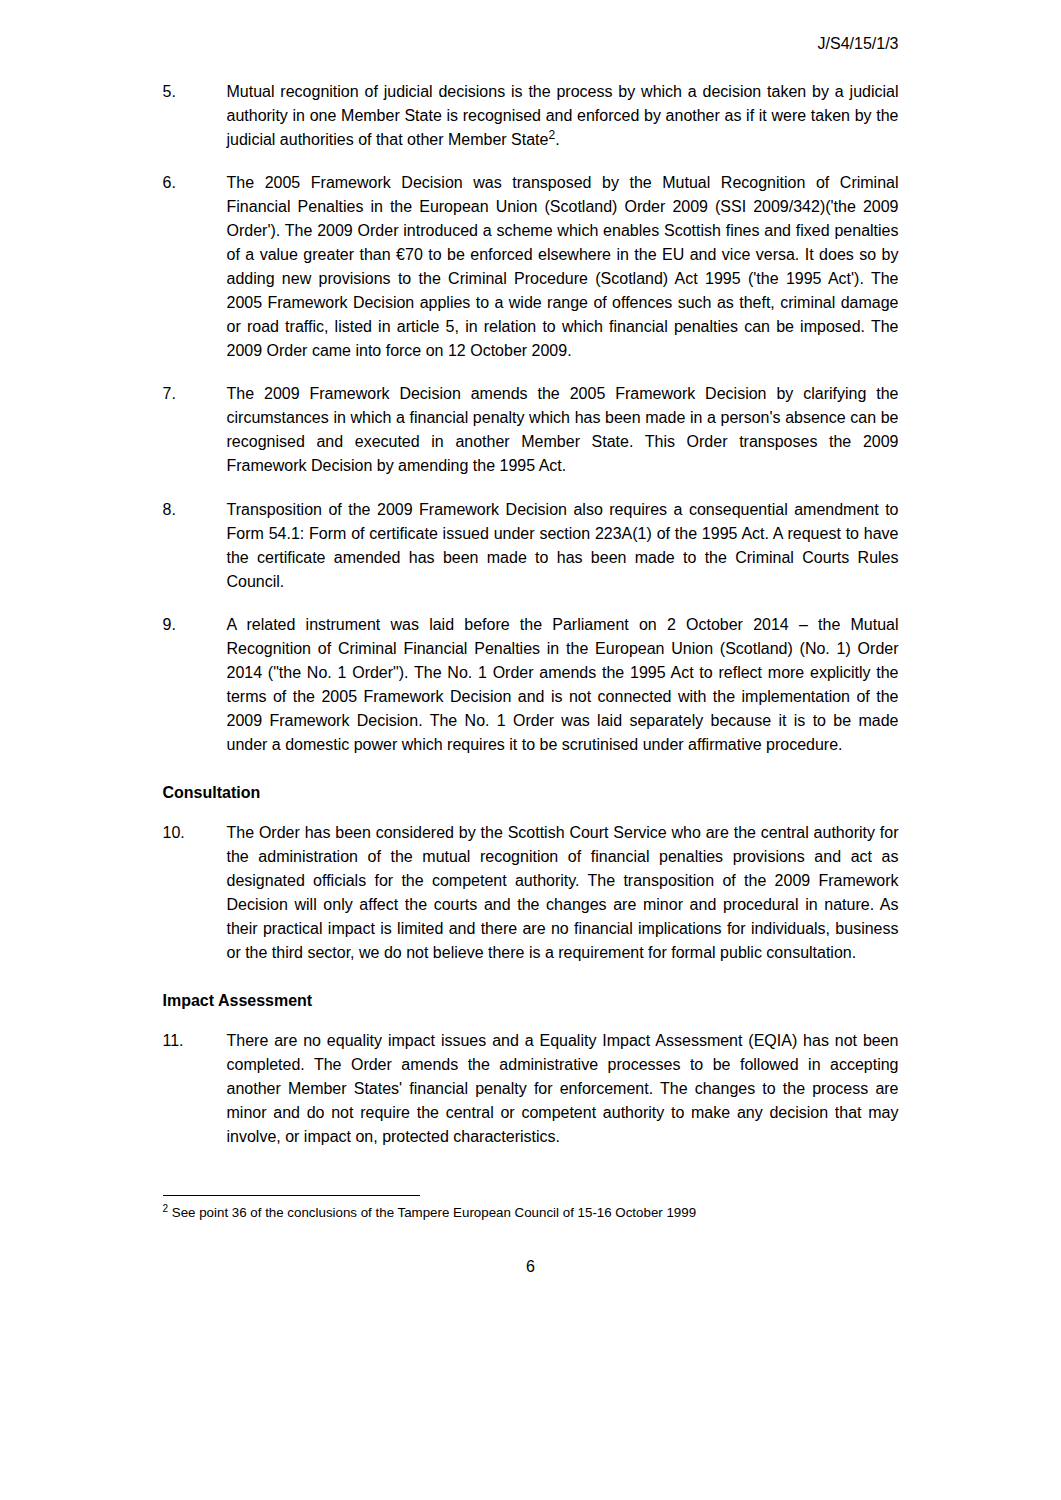J/S4/15/1/3
5. Mutual recognition of judicial decisions is the process by which a decision taken by a judicial authority in one Member State is recognised and enforced by another as if it were taken by the judicial authorities of that other Member State2.
6. The 2005 Framework Decision was transposed by the Mutual Recognition of Criminal Financial Penalties in the European Union (Scotland) Order 2009 (SSI 2009/342)('the 2009 Order'). The 2009 Order introduced a scheme which enables Scottish fines and fixed penalties of a value greater than €70 to be enforced elsewhere in the EU and vice versa. It does so by adding new provisions to the Criminal Procedure (Scotland) Act 1995 ('the 1995 Act'). The 2005 Framework Decision applies to a wide range of offences such as theft, criminal damage or road traffic, listed in article 5, in relation to which financial penalties can be imposed. The 2009 Order came into force on 12 October 2009.
7. The 2009 Framework Decision amends the 2005 Framework Decision by clarifying the circumstances in which a financial penalty which has been made in a person's absence can be recognised and executed in another Member State. This Order transposes the 2009 Framework Decision by amending the 1995 Act.
8. Transposition of the 2009 Framework Decision also requires a consequential amendment to Form 54.1: Form of certificate issued under section 223A(1) of the 1995 Act. A request to have the certificate amended has been made to has been made to the Criminal Courts Rules Council.
9. A related instrument was laid before the Parliament on 2 October 2014 – the Mutual Recognition of Criminal Financial Penalties in the European Union (Scotland) (No. 1) Order 2014 ("the No. 1 Order"). The No. 1 Order amends the 1995 Act to reflect more explicitly the terms of the 2005 Framework Decision and is not connected with the implementation of the 2009 Framework Decision. The No. 1 Order was laid separately because it is to be made under a domestic power which requires it to be scrutinised under affirmative procedure.
Consultation
10. The Order has been considered by the Scottish Court Service who are the central authority for the administration of the mutual recognition of financial penalties provisions and act as designated officials for the competent authority. The transposition of the 2009 Framework Decision will only affect the courts and the changes are minor and procedural in nature. As their practical impact is limited and there are no financial implications for individuals, business or the third sector, we do not believe there is a requirement for formal public consultation.
Impact Assessment
11. There are no equality impact issues and a Equality Impact Assessment (EQIA) has not been completed. The Order amends the administrative processes to be followed in accepting another Member States' financial penalty for enforcement. The changes to the process are minor and do not require the central or competent authority to make any decision that may involve, or impact on, protected characteristics.
2 See point 36 of the conclusions of the Tampere European Council of 15-16 October 1999
6